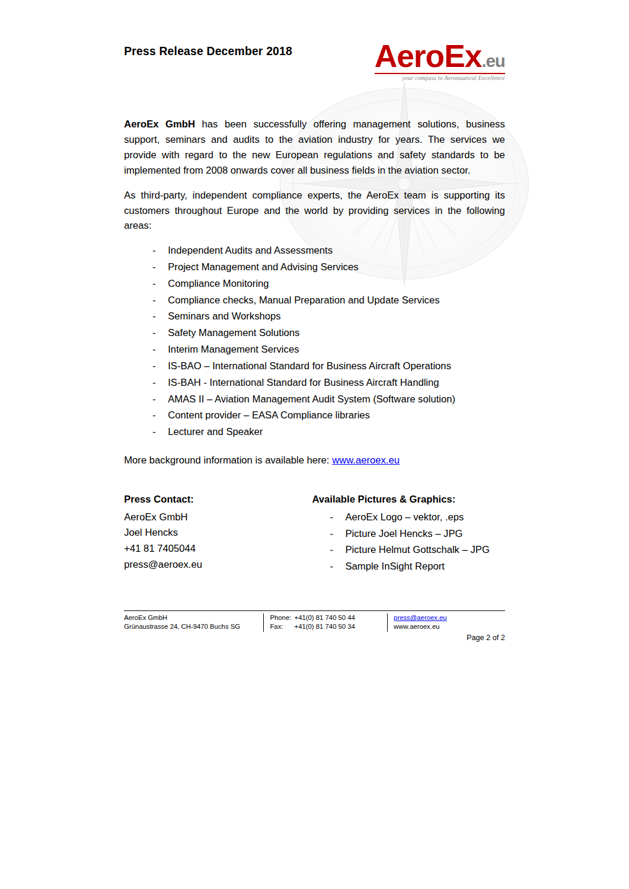Press Release December 2018
AeroEx.eu
your compass to Aeronautical Excellence
AeroEx GmbH has been successfully offering management solutions, business support, seminars and audits to the aviation industry for years. The services we provide with regard to the new European regulations and safety standards to be implemented from 2008 onwards cover all business fields in the aviation sector.
As third-party, independent compliance experts, the AeroEx team is supporting its customers throughout Europe and the world by providing services in the following areas:
Independent Audits and Assessments
Project Management and Advising Services
Compliance Monitoring
Compliance checks, Manual Preparation and Update Services
Seminars and Workshops
Safety Management Solutions
Interim Management Services
IS-BAO – International Standard for Business Aircraft Operations
IS-BAH - International Standard for Business Aircraft Handling
AMAS II – Aviation Management Audit System (Software solution)
Content provider – EASA Compliance libraries
Lecturer and Speaker
More background information is available here: www.aeroex.eu
Press Contact:
AeroEx GmbH
Joel Hencks
+41 81 7405044
press@aeroex.eu
Available Pictures & Graphics:
AeroEx Logo – vektor, .eps
Picture Joel Hencks – JPG
Picture Helmut Gottschalk – JPG
Sample InSight Report
AeroEx GmbH
Grünaustrasse 24, CH-9470 Buchs SG
Phone: +41(0) 81 740 50 44
Fax: +41(0) 81 740 50 34
press@aeroex.eu
www.aeroex.eu
Page 2 of 2